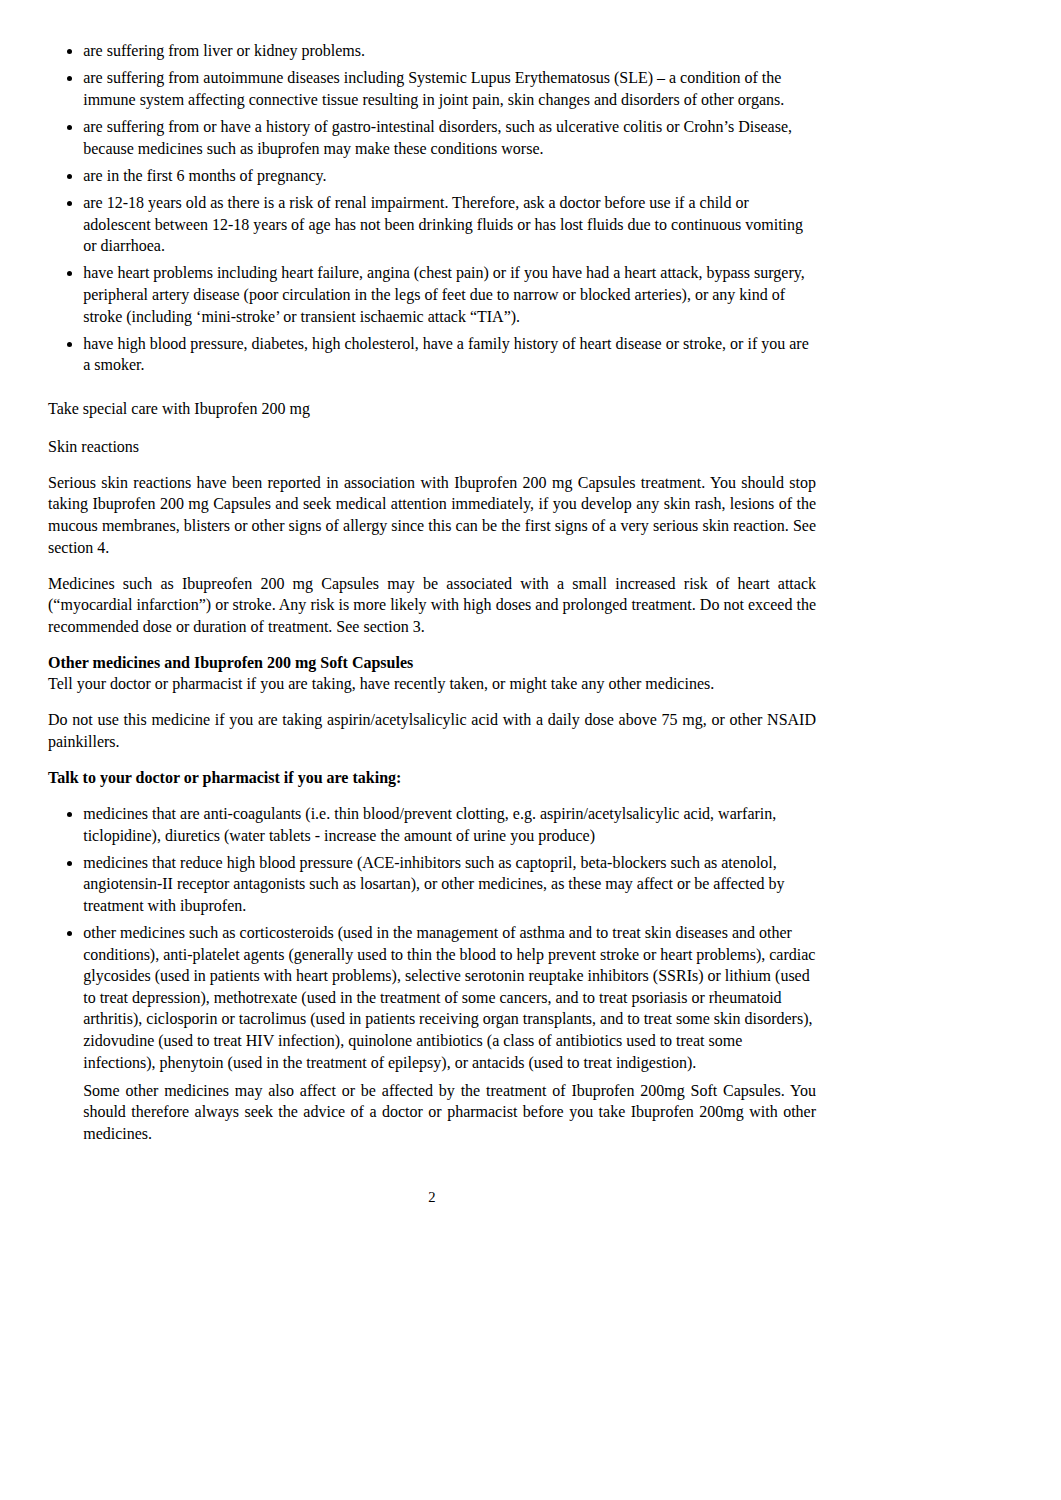are suffering from liver or kidney problems.
are suffering from autoimmune diseases including Systemic Lupus Erythematosus (SLE) – a condition of the immune system affecting connective tissue resulting in joint pain, skin changes and disorders of other organs.
are suffering from or have a history of gastro-intestinal disorders, such as ulcerative colitis or Crohn’s Disease, because medicines such as ibuprofen may make these conditions worse.
are in the first 6 months of pregnancy.
are 12-18 years old as there is a risk of renal impairment. Therefore, ask a doctor before use if a child or adolescent between 12-18 years of age has not been drinking fluids or has lost fluids due to continuous vomiting or diarrhoea.
have heart problems including heart failure, angina (chest pain) or if you have had a heart attack, bypass surgery, peripheral artery disease (poor circulation in the legs of feet due to narrow or blocked arteries), or any kind of stroke (including ‘mini-stroke’ or transient ischaemic attack “TIA”).
have high blood pressure, diabetes, high cholesterol, have a family history of heart disease or stroke, or if you are a smoker.
Take special care with Ibuprofen 200 mg
Skin reactions
Serious skin reactions have been reported in association with Ibuprofen 200 mg Capsules treatment. You should stop taking Ibuprofen 200 mg Capsules and seek medical attention immediately, if you develop any skin rash, lesions of the mucous membranes, blisters or other signs of allergy since this can be the first signs of a very serious skin reaction. See section 4.
Medicines such as Ibupreofen 200 mg Capsules may be associated with a small increased risk of heart attack (“myocardial infarction”) or stroke. Any risk is more likely with high doses and prolonged treatment. Do not exceed the recommended dose or duration of treatment. See section 3.
Other medicines and Ibuprofen 200 mg Soft Capsules
Tell your doctor or pharmacist if you are taking, have recently taken, or might take any other medicines.
Do not use this medicine if you are taking aspirin/acetylsalicylic acid with a daily dose above 75 mg, or other NSAID painkillers.
Talk to your doctor or pharmacist if you are taking:
medicines that are anti-coagulants (i.e. thin blood/prevent clotting, e.g. aspirin/acetylsalicylic acid, warfarin, ticlopidine), diuretics (water tablets - increase the amount of urine you produce)
medicines that reduce high blood pressure (ACE-inhibitors such as captopril, beta-blockers such as atenolol, angiotensin-II receptor antagonists such as losartan), or other medicines, as these may affect or be affected by treatment with ibuprofen.
other medicines such as corticosteroids (used in the management of asthma and to treat skin diseases and other conditions), anti-platelet agents (generally used to thin the blood to help prevent stroke or heart problems), cardiac glycosides (used in patients with heart problems), selective serotonin reuptake inhibitors (SSRIs) or lithium (used to treat depression), methotrexate (used in the treatment of some cancers, and to treat psoriasis or rheumatoid arthritis), ciclosporin or tacrolimus (used in patients receiving organ transplants, and to treat some skin disorders), zidovudine (used to treat HIV infection), quinolone antibiotics (a class of antibiotics used to treat some infections), phenytoin (used in the treatment of epilepsy), or antacids (used to treat indigestion).
Some other medicines may also affect or be affected by the treatment of Ibuprofen 200mg Soft Capsules. You should therefore always seek the advice of a doctor or pharmacist before you take Ibuprofen 200mg with other medicines.
2